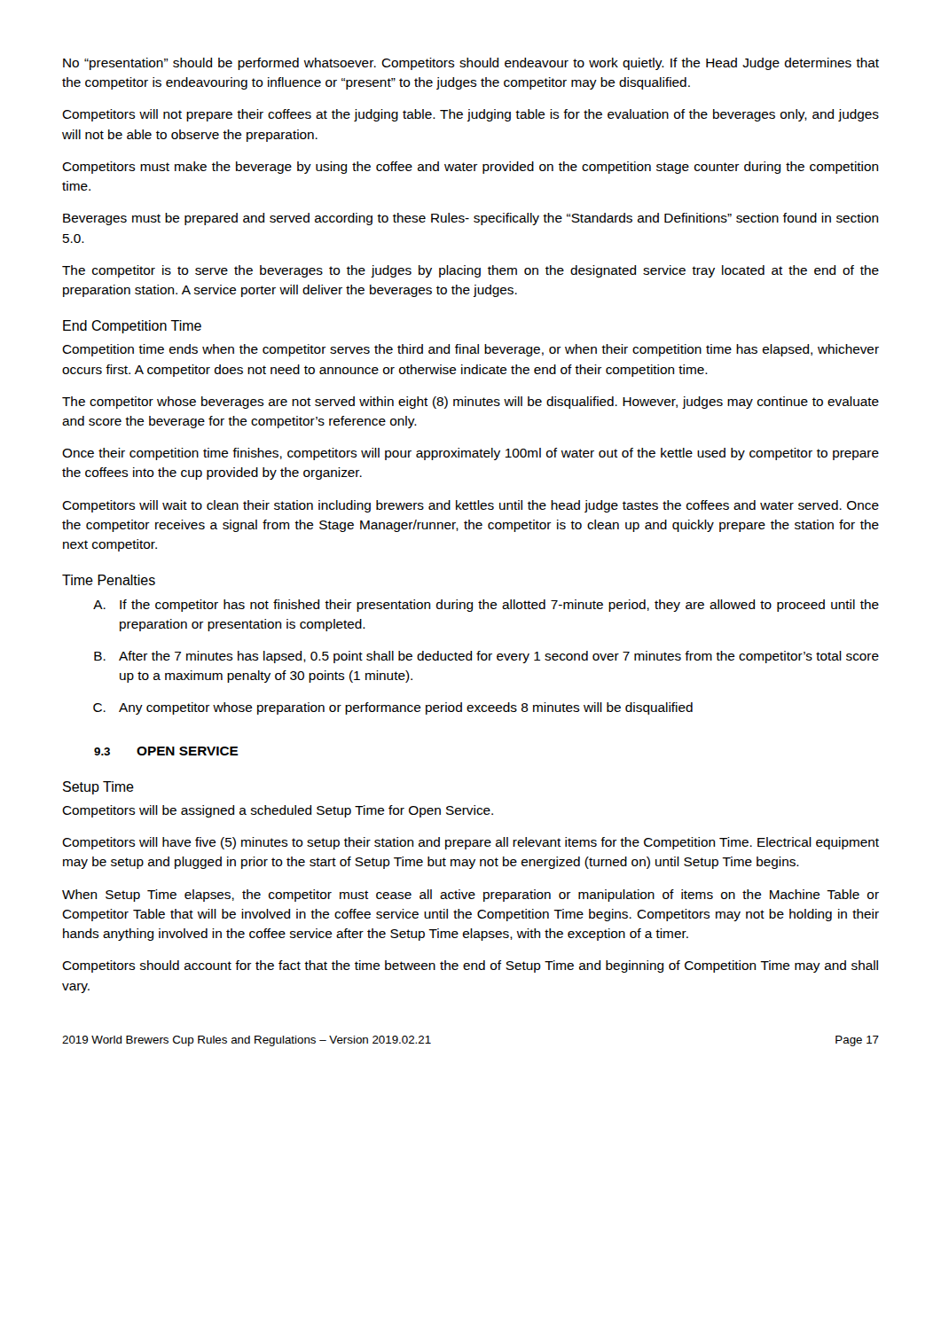No “presentation” should be performed whatsoever. Competitors should endeavour to work quietly. If the Head Judge determines that the competitor is endeavouring to influence or “present” to the judges the competitor may be disqualified.
Competitors will not prepare their coffees at the judging table. The judging table is for the evaluation of the beverages only, and judges will not be able to observe the preparation.
Competitors must make the beverage by using the coffee and water provided on the competition stage counter during the competition time.
Beverages must be prepared and served according to these Rules- specifically the “Standards and Definitions” section found in section 5.0.
The competitor is to serve the beverages to the judges by placing them on the designated service tray located at the end of the preparation station. A service porter will deliver the beverages to the judges.
End Competition Time
Competition time ends when the competitor serves the third and final beverage, or when their competition time has elapsed, whichever occurs first. A competitor does not need to announce or otherwise indicate the end of their competition time.
The competitor whose beverages are not served within eight (8) minutes will be disqualified. However, judges may continue to evaluate and score the beverage for the competitor’s reference only.
Once their competition time finishes, competitors will pour approximately 100ml of water out of the kettle used by competitor to prepare the coffees into the cup provided by the organizer.
Competitors will wait to clean their station including brewers and kettles until the head judge tastes the coffees and water served. Once the competitor receives a signal from the Stage Manager/runner, the competitor is to clean up and quickly prepare the station for the next competitor.
Time Penalties
If the competitor has not finished their presentation during the allotted 7-minute period, they are allowed to proceed until the preparation or presentation is completed.
After the 7 minutes has lapsed, 0.5 point shall be deducted for every 1 second over 7 minutes from the competitor’s total score up to a maximum penalty of 30 points (1 minute).
Any competitor whose preparation or performance period exceeds 8 minutes will be disqualified
9.3 OPEN SERVICE
Setup Time
Competitors will be assigned a scheduled Setup Time for Open Service.
Competitors will have five (5) minutes to setup their station and prepare all relevant items for the Competition Time. Electrical equipment may be setup and plugged in prior to the start of Setup Time but may not be energized (turned on) until Setup Time begins.
When Setup Time elapses, the competitor must cease all active preparation or manipulation of items on the Machine Table or Competitor Table that will be involved in the coffee service until the Competition Time begins. Competitors may not be holding in their hands anything involved in the coffee service after the Setup Time elapses, with the exception of a timer.
Competitors should account for the fact that the time between the end of Setup Time and beginning of Competition Time may and shall vary.
2019 World Brewers Cup Rules and Regulations – Version 2019.02.21 Page 17